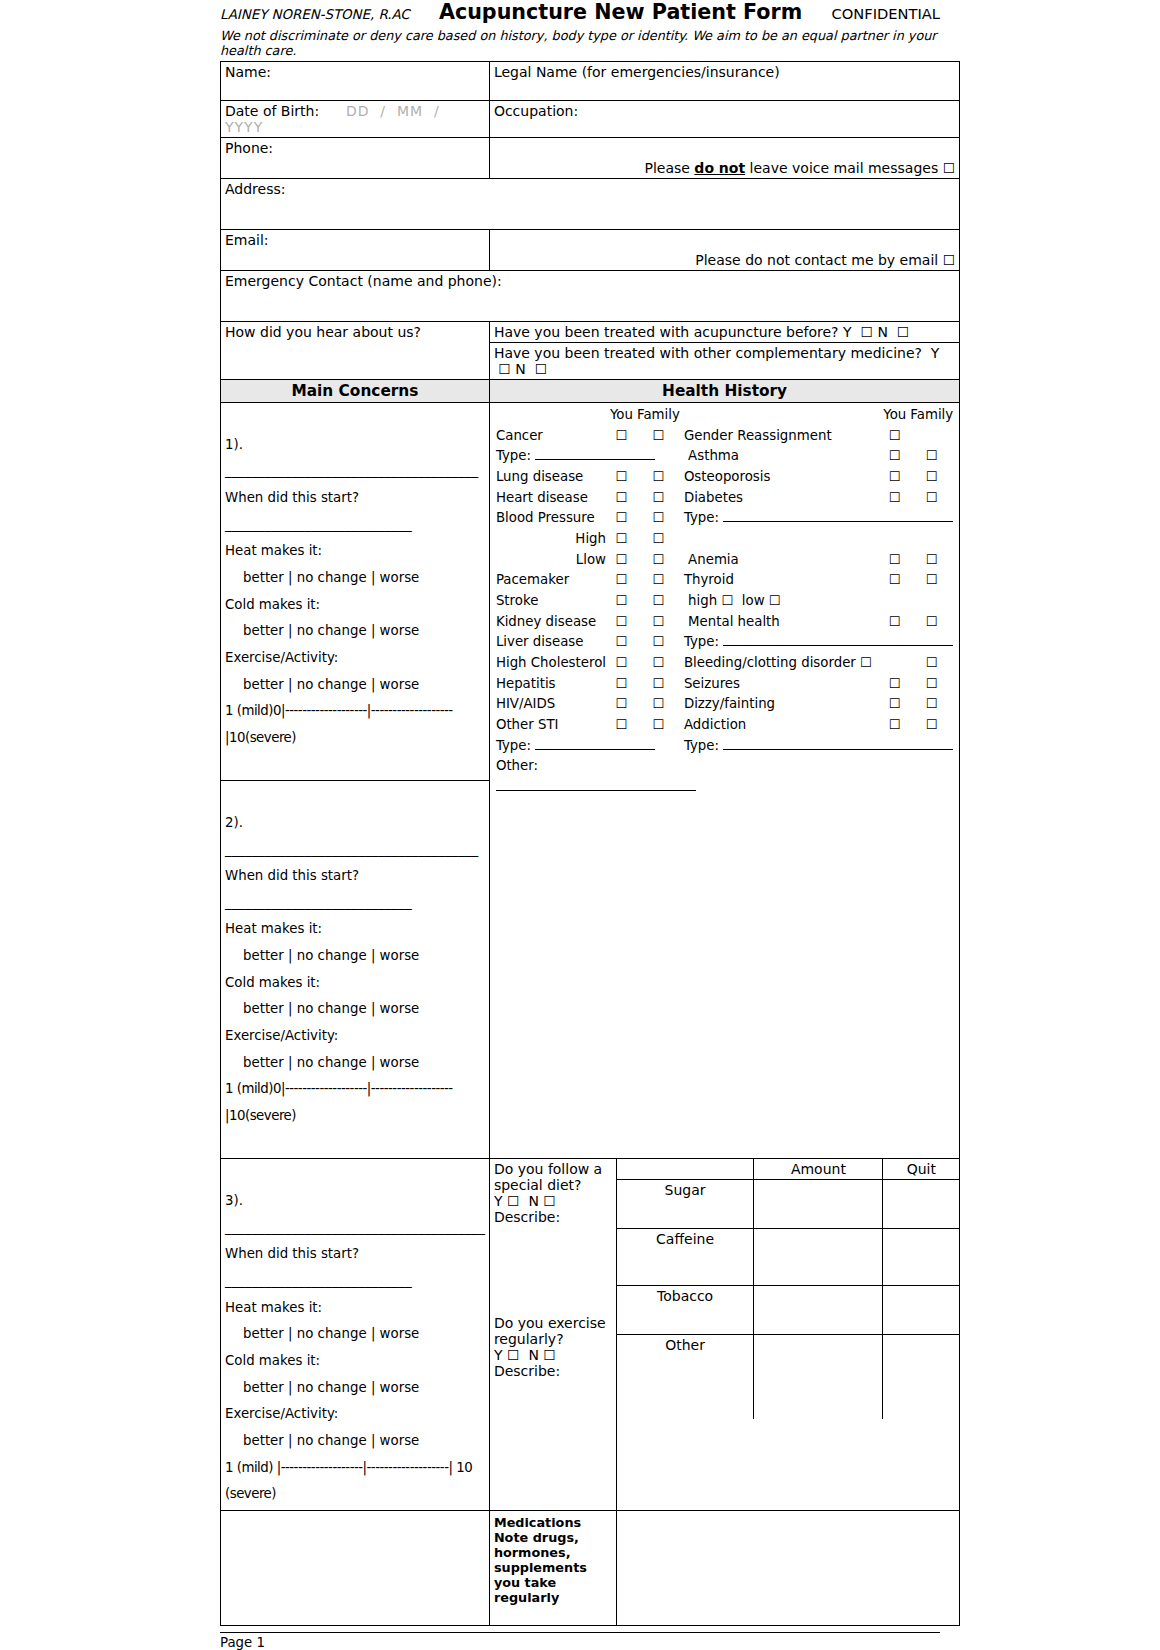LAINEY NOREN-STONE, R.AC
Acupuncture New Patient Form
CONFIDENTIAL
We not discriminate or deny care based on history, body type or identity. We aim to be an equal partner in your health care.
| Name: | Legal Name (for emergencies/insurance) |
| Date of Birth: DD / MM / YYYY | Occupation: |
| Phone: | |
| Please do not leave voice mail messages ☐ |
| Address: |
| Email: | |
| Please do not contact me by email ☐ |
| Emergency Contact (name and phone): |
| How did you hear about us? | Have you been treated with acupuncture before? Y ☐ N ☐ |
| Have you been treated with other complementary medicine? Y ☐ N ☐ |
| Main Concerns | Health History |
| 1). ______________________________________ When did this start? ____________________________ Heat makes it: better / no change / worse Cold makes it: better / no change / worse Exercise/Activity: better / no change / worse 1 (mild)0/-------------------/-------------------/10(severe) | / / You / Family / / You / Family / / Cancer / ☐ / ☐ / Gender Reassignment / ☐ / / / Type: / Asthma / ☐ / ☐ / / Lung disease / ☐ / ☐ / Osteoporosis / ☐ / ☐ / / Heart disease / ☐ / ☐ / Diabetes / ☐ / ☐ / / Blood Pressure / ☐ / ☐ / Type: / / High / ☐ / ☐ / / / / / Llow / ☐ / ☐ / Anemia / ☐ / ☐ / / Pacemaker / ☐ / ☐ / Thyroid / ☐ / ☐ / / Stroke / ☐ / ☐ / high ☐ low ☐ / / / / Kidney disease / ☐ / ☐ / Mental health / ☐ / ☐ / / Liver disease / ☐ / ☐ / Type: / / High Cholesterol / ☐ / ☐ / Bleeding/clotting disorder ☐ / / ☐ / / Hepatitis / ☐ / ☐ / Seizures / ☐ / ☐ / / HIV/AIDS / ☐ / ☐ / Dizzy/fainting / ☐ / ☐ / / Other STI / ☐ / ☐ / Addiction / ☐ / ☐ / / Type: / Type: / / Other: / |
| 2). ______________________________________ When did this start? ____________________________ Heat makes it: better / no change / worse Cold makes it: better / no change / worse Exercise/Activity: better / no change / worse 1 (mild)0/-------------------/-------------------/10(severe) |
| 3). _______________________________________ When did this start? ____________________________ Heat makes it: better / no change / worse Cold makes it: better / no change / worse Exercise/Activity: better / no change / worse 1 (mild) /-------------------/-------------------/ 10 (severe) | Do you follow a special diet? Y ☐ N ☐ Describe: Do you exercise regularly? Y ☐ N ☐ Describe: | / / Amount / Quit / / Sugar / / / / Caffeine / / / / Tobacco / / / / Other / / / |
| | Medications Note drugs, hormones, supplements you take regularly | |
Page 1